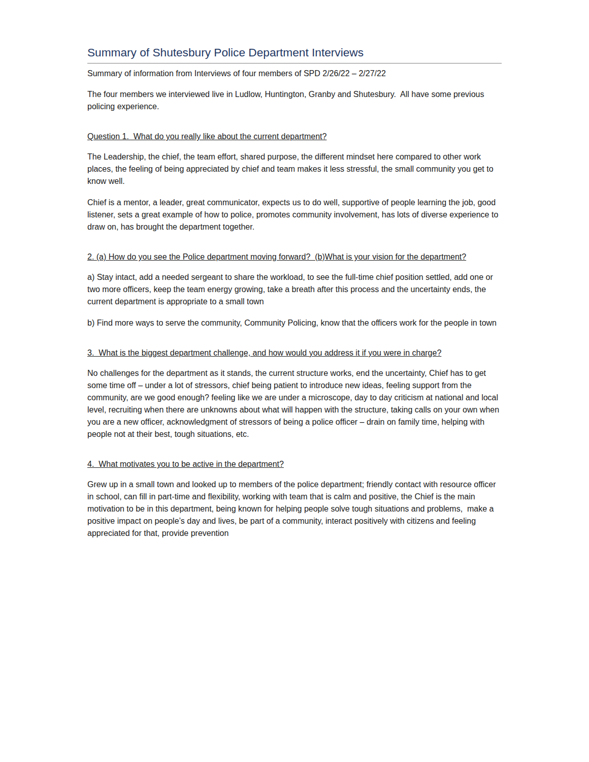Summary of Shutesbury Police Department Interviews
Summary of information from Interviews of four members of SPD 2/26/22 – 2/27/22
The four members we interviewed live in Ludlow, Huntington, Granby and Shutesbury. All have some previous policing experience.
Question 1. What do you really like about the current department?
The Leadership, the chief, the team effort, shared purpose, the different mindset here compared to other work places, the feeling of being appreciated by chief and team makes it less stressful, the small community you get to know well.
Chief is a mentor, a leader, great communicator, expects us to do well, supportive of people learning the job, good listener, sets a great example of how to police, promotes community involvement, has lots of diverse experience to draw on, has brought the department together.
2. (a) How do you see the Police department moving forward? (b)What is your vision for the department?
a) Stay intact, add a needed sergeant to share the workload, to see the full-time chief position settled, add one or two more officers, keep the team energy growing, take a breath after this process and the uncertainty ends, the current department is appropriate to a small town
b) Find more ways to serve the community, Community Policing, know that the officers work for the people in town
3. What is the biggest department challenge, and how would you address it if you were in charge?
No challenges for the department as it stands, the current structure works, end the uncertainty, Chief has to get some time off – under a lot of stressors, chief being patient to introduce new ideas, feeling support from the community, are we good enough? feeling like we are under a microscope, day to day criticism at national and local level, recruiting when there are unknowns about what will happen with the structure, taking calls on your own when you are a new officer, acknowledgment of stressors of being a police officer – drain on family time, helping with people not at their best, tough situations, etc.
4. What motivates you to be active in the department?
Grew up in a small town and looked up to members of the police department; friendly contact with resource officer in school, can fill in part-time and flexibility, working with team that is calm and positive, the Chief is the main motivation to be in this department, being known for helping people solve tough situations and problems, make a positive impact on people’s day and lives, be part of a community, interact positively with citizens and feeling appreciated for that, provide prevention